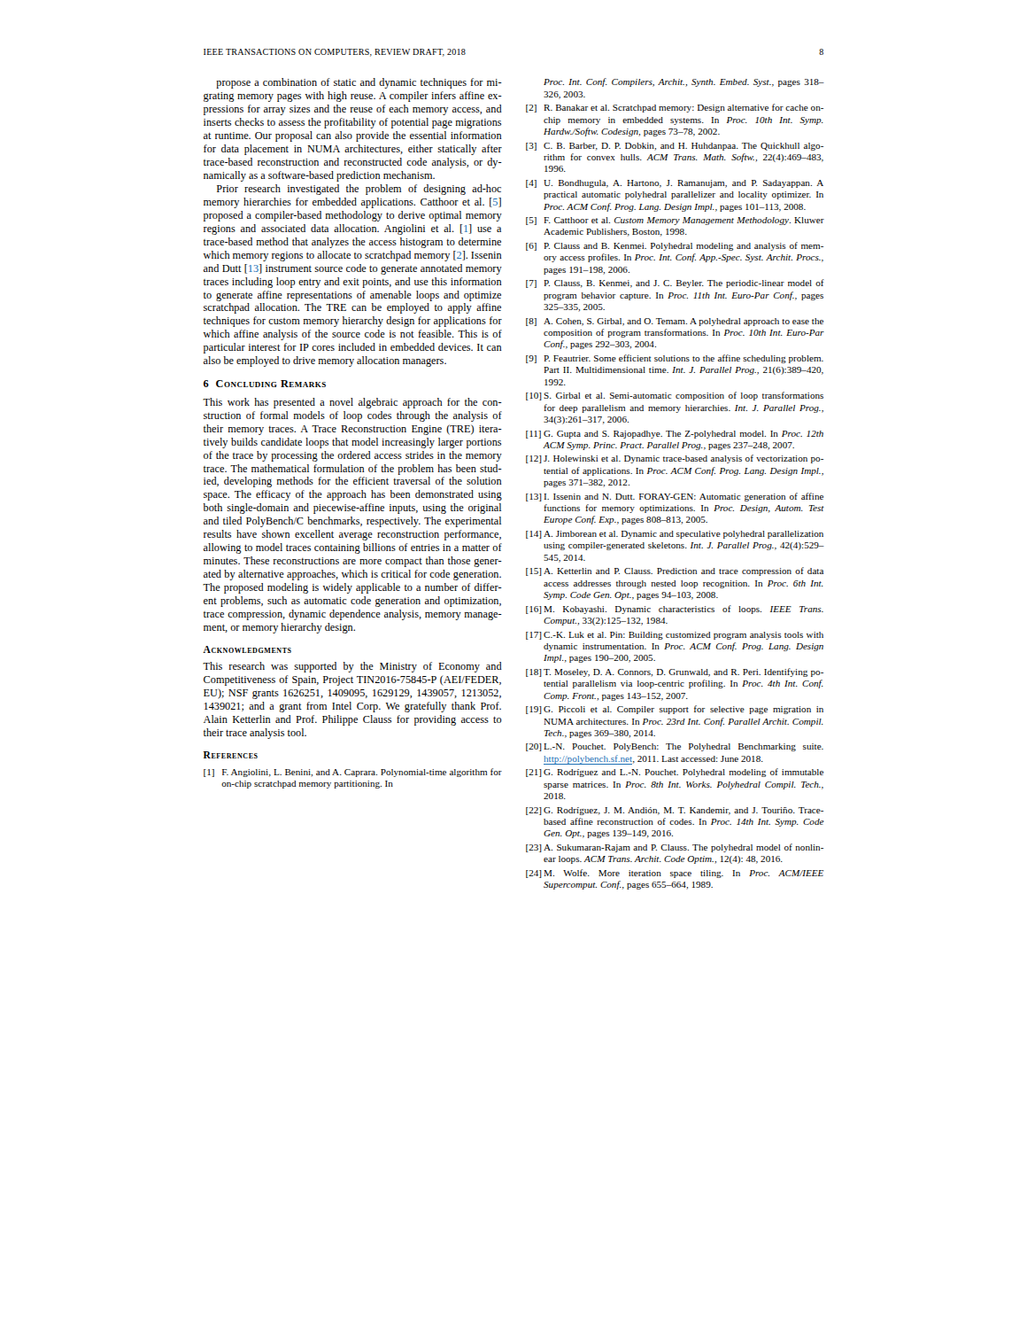IEEE Transactions on Computers, Review Draft, 2018 8
propose a combination of static and dynamic techniques for migrating memory pages with high reuse. A compiler infers affine expressions for array sizes and the reuse of each memory access, and inserts checks to assess the profitability of potential page migrations at runtime. Our proposal can also provide the essential information for data placement in NUMA architectures, either statically after trace-based reconstruction and reconstructed code analysis, or dynamically as a software-based prediction mechanism.
Prior research investigated the problem of designing ad-hoc memory hierarchies for embedded applications. Catthoor et al. [5] proposed a compiler-based methodology to derive optimal memory regions and associated data allocation. Angiolini et al. [1] use a trace-based method that analyzes the access histogram to determine which memory regions to allocate to scratchpad memory [2]. Issenin and Dutt [13] instrument source code to generate annotated memory traces including loop entry and exit points, and use this information to generate affine representations of amenable loops and optimize scratchpad allocation. The TRE can be employed to apply affine techniques for custom memory hierarchy design for applications for which affine analysis of the source code is not feasible. This is of particular interest for IP cores included in embedded devices. It can also be employed to drive memory allocation managers.
6 Concluding Remarks
This work has presented a novel algebraic approach for the construction of formal models of loop codes through the analysis of their memory traces. A Trace Reconstruction Engine (TRE) iteratively builds candidate loops that model increasingly larger portions of the trace by processing the ordered access strides in the memory trace. The mathematical formulation of the problem has been studied, developing methods for the efficient traversal of the solution space. The efficacy of the approach has been demonstrated using both single-domain and piecewise-affine inputs, using the original and tiled PolyBench/C benchmarks, respectively. The experimental results have shown excellent average reconstruction performance, allowing to model traces containing billions of entries in a matter of minutes. These reconstructions are more compact than those generated by alternative approaches, which is critical for code generation. The proposed modeling is widely applicable to a number of different problems, such as automatic code generation and optimization, trace compression, dynamic dependence analysis, memory management, or memory hierarchy design.
Acknowledgments
This research was supported by the Ministry of Economy and Competitiveness of Spain, Project TIN2016-75845-P (AEI/FEDER, EU); NSF grants 1626251, 1409095, 1629129, 1439057, 1213052, 1439021; and a grant from Intel Corp. We gratefully thank Prof. Alain Ketterlin and Prof. Philippe Clauss for providing access to their trace analysis tool.
References
[1] F. Angiolini, L. Benini, and A. Caprara. Polynomial-time algorithm for on-chip scratchpad memory partitioning. In
Proc. Int. Conf. Compilers, Archit., Synth. Embed. Syst., pages 318–326, 2003.
[2] R. Banakar et al. Scratchpad memory: Design alternative for cache on-chip memory in embedded systems. In Proc. 10th Int. Symp. Hardw./Softw. Codesign, pages 73–78, 2002.
[3] C. B. Barber, D. P. Dobkin, and H. Huhdanpaa. The Quickhull algorithm for convex hulls. ACM Trans. Math. Softw., 22(4):469–483, 1996.
[4] U. Bondhugula, A. Hartono, J. Ramanujam, and P. Sadayappan. A practical automatic polyhedral parallelizer and locality optimizer. In Proc. ACM Conf. Prog. Lang. Design Impl., pages 101–113, 2008.
[5] F. Catthoor et al. Custom Memory Management Methodology. Kluwer Academic Publishers, Boston, 1998.
[6] P. Clauss and B. Kenmei. Polyhedral modeling and analysis of memory access profiles. In Proc. Int. Conf. App.-Spec. Syst. Archit. Procs., pages 191–198, 2006.
[7] P. Clauss, B. Kenmei, and J. C. Beyler. The periodic-linear model of program behavior capture. In Proc. 11th Int. Euro-Par Conf., pages 325–335, 2005.
[8] A. Cohen, S. Girbal, and O. Temam. A polyhedral approach to ease the composition of program transformations. In Proc. 10th Int. Euro-Par Conf., pages 292–303, 2004.
[9] P. Feautrier. Some efficient solutions to the affine scheduling problem. Part II. Multidimensional time. Int. J. Parallel Prog., 21(6):389–420, 1992.
[10] S. Girbal et al. Semi-automatic composition of loop transformations for deep parallelism and memory hierarchies. Int. J. Parallel Prog., 34(3):261–317, 2006.
[11] G. Gupta and S. Rajopadhye. The Z-polyhedral model. In Proc. 12th ACM Symp. Princ. Pract. Parallel Prog., pages 237–248, 2007.
[12] J. Holewinski et al. Dynamic trace-based analysis of vectorization potential of applications. In Proc. ACM Conf. Prog. Lang. Design Impl., pages 371–382, 2012.
[13] I. Issenin and N. Dutt. FORAY-GEN: Automatic generation of affine functions for memory optimizations. In Proc. Design, Autom. Test Europe Conf. Exp., pages 808–813, 2005.
[14] A. Jimborean et al. Dynamic and speculative polyhedral parallelization using compiler-generated skeletons. Int. J. Parallel Prog., 42(4):529–545, 2014.
[15] A. Ketterlin and P. Clauss. Prediction and trace compression of data access addresses through nested loop recognition. In Proc. 6th Int. Symp. Code Gen. Opt., pages 94–103, 2008.
[16] M. Kobayashi. Dynamic characteristics of loops. IEEE Trans. Comput., 33(2):125–132, 1984.
[17] C.-K. Luk et al. Pin: Building customized program analysis tools with dynamic instrumentation. In Proc. ACM Conf. Prog. Lang. Design Impl., pages 190–200, 2005.
[18] T. Moseley, D. A. Connors, D. Grunwald, and R. Peri. Identifying potential parallelism via loop-centric profiling. In Proc. 4th Int. Conf. Comp. Front., pages 143–152, 2007.
[19] G. Piccoli et al. Compiler support for selective page migration in NUMA architectures. In Proc. 23rd Int. Conf. Parallel Archit. Compil. Tech., pages 369–380, 2014.
[20] L.-N. Pouchet. PolyBench: The Polyhedral Benchmarking suite. http://polybench.sf.net, 2011. Last accessed: June 2018.
[21] G. Rodríguez and L.-N. Pouchet. Polyhedral modeling of immutable sparse matrices. In Proc. 8th Int. Works. Polyhedral Compil. Tech., 2018.
[22] G. Rodríguez, J. M. Andión, M. T. Kandemir, and J. Touriño. Trace-based affine reconstruction of codes. In Proc. 14th Int. Symp. Code Gen. Opt., pages 139–149, 2016.
[23] A. Sukumaran-Rajam and P. Clauss. The polyhedral model of nonlinear loops. ACM Trans. Archit. Code Optim., 12(4): 48, 2016.
[24] M. Wolfe. More iteration space tiling. In Proc. ACM/IEEE Supercomput. Conf., pages 655–664, 1989.